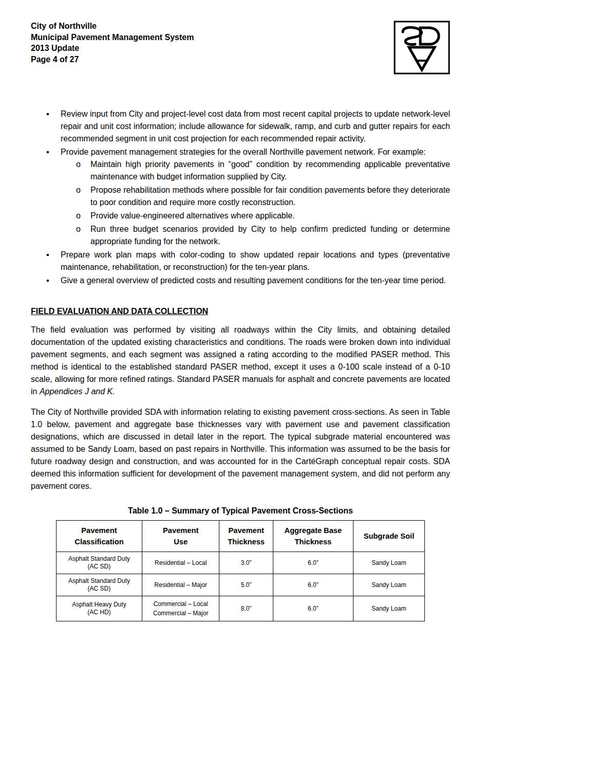City of Northville
Municipal Pavement Management System
2013 Update
Page 4 of 27
Review input from City and project-level cost data from most recent capital projects to update network-level repair and unit cost information; include allowance for sidewalk, ramp, and curb and gutter repairs for each recommended segment in unit cost projection for each recommended repair activity.
Provide pavement management strategies for the overall Northville pavement network. For example:
Maintain high priority pavements in “good” condition by recommending applicable preventative maintenance with budget information supplied by City.
Propose rehabilitation methods where possible for fair condition pavements before they deteriorate to poor condition and require more costly reconstruction.
Provide value-engineered alternatives where applicable.
Run three budget scenarios provided by City to help confirm predicted funding or determine appropriate funding for the network.
Prepare work plan maps with color-coding to show updated repair locations and types (preventative maintenance, rehabilitation, or reconstruction) for the ten-year plans.
Give a general overview of predicted costs and resulting pavement conditions for the ten-year time period.
FIELD EVALUATION AND DATA COLLECTION
The field evaluation was performed by visiting all roadways within the City limits, and obtaining detailed documentation of the updated existing characteristics and conditions. The roads were broken down into individual pavement segments, and each segment was assigned a rating according to the modified PASER method. This method is identical to the established standard PASER method, except it uses a 0-100 scale instead of a 0-10 scale, allowing for more refined ratings. Standard PASER manuals for asphalt and concrete pavements are located in Appendices J and K.
The City of Northville provided SDA with information relating to existing pavement cross-sections. As seen in Table 1.0 below, pavement and aggregate base thicknesses vary with pavement use and pavement classification designations, which are discussed in detail later in the report. The typical subgrade material encountered was assumed to be Sandy Loam, based on past repairs in Northville. This information was assumed to be the basis for future roadway design and construction, and was accounted for in the CartéGraph conceptual repair costs. SDA deemed this information sufficient for development of the pavement management system, and did not perform any pavement cores.
Table 1.0 – Summary of Typical Pavement Cross-Sections
| Pavement Classification | Pavement Use | Pavement Thickness | Aggregate Base Thickness | Subgrade Soil |
| --- | --- | --- | --- | --- |
| Asphalt Standard Duty (AC SD) | Residential – Local | 3.0” | 6.0” | Sandy Loam |
| Asphalt Standard Duty (AC SD) | Residential – Major | 5.0” | 6.0” | Sandy Loam |
| Asphalt Heavy Duty (AC HD) | Commercial – Local Commercial – Major | 8.0” | 6.0” | Sandy Loam |